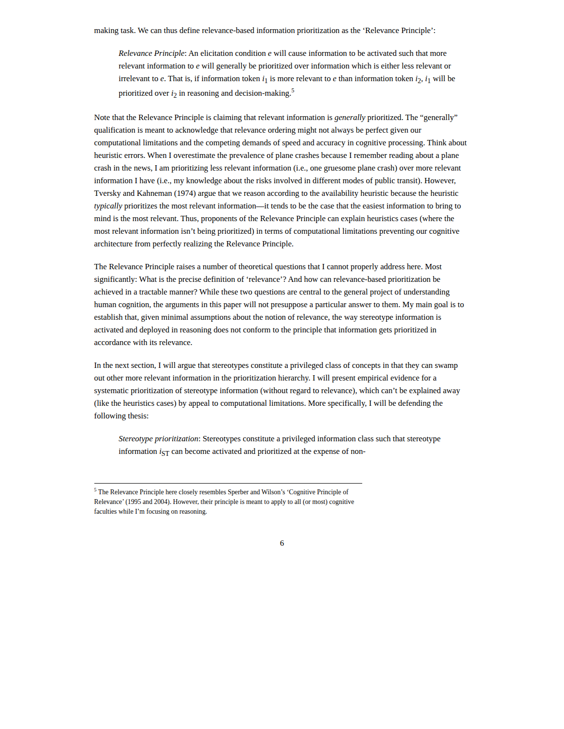making task. We can thus define relevance-based information prioritization as the ‘Relevance Principle’:
Relevance Principle: An elicitation condition e will cause information to be activated such that more relevant information to e will generally be prioritized over information which is either less relevant or irrelevant to e. That is, if information token i1 is more relevant to e than information token i2, i1 will be prioritized over i2 in reasoning and decision-making.5
Note that the Relevance Principle is claiming that relevant information is generally prioritized. The “generally” qualification is meant to acknowledge that relevance ordering might not always be perfect given our computational limitations and the competing demands of speed and accuracy in cognitive processing. Think about heuristic errors. When I overestimate the prevalence of plane crashes because I remember reading about a plane crash in the news, I am prioritizing less relevant information (i.e., one gruesome plane crash) over more relevant information I have (i.e., my knowledge about the risks involved in different modes of public transit). However, Tversky and Kahneman (1974) argue that we reason according to the availability heuristic because the heuristic typically prioritizes the most relevant information—it tends to be the case that the easiest information to bring to mind is the most relevant. Thus, proponents of the Relevance Principle can explain heuristics cases (where the most relevant information isn’t being prioritized) in terms of computational limitations preventing our cognitive architecture from perfectly realizing the Relevance Principle.
The Relevance Principle raises a number of theoretical questions that I cannot properly address here. Most significantly: What is the precise definition of ‘relevance’? And how can relevance-based prioritization be achieved in a tractable manner? While these two questions are central to the general project of understanding human cognition, the arguments in this paper will not presuppose a particular answer to them. My main goal is to establish that, given minimal assumptions about the notion of relevance, the way stereotype information is activated and deployed in reasoning does not conform to the principle that information gets prioritized in accordance with its relevance.
In the next section, I will argue that stereotypes constitute a privileged class of concepts in that they can swamp out other more relevant information in the prioritization hierarchy. I will present empirical evidence for a systematic prioritization of stereotype information (without regard to relevance), which can’t be explained away (like the heuristics cases) by appeal to computational limitations. More specifically, I will be defending the following thesis:
Stereotype prioritization: Stereotypes constitute a privileged information class such that stereotype information iST can become activated and prioritized at the expense of non-
5 The Relevance Principle here closely resembles Sperber and Wilson’s ‘Cognitive Principle of Relevance’ (1995 and 2004). However, their principle is meant to apply to all (or most) cognitive faculties while I’m focusing on reasoning.
6